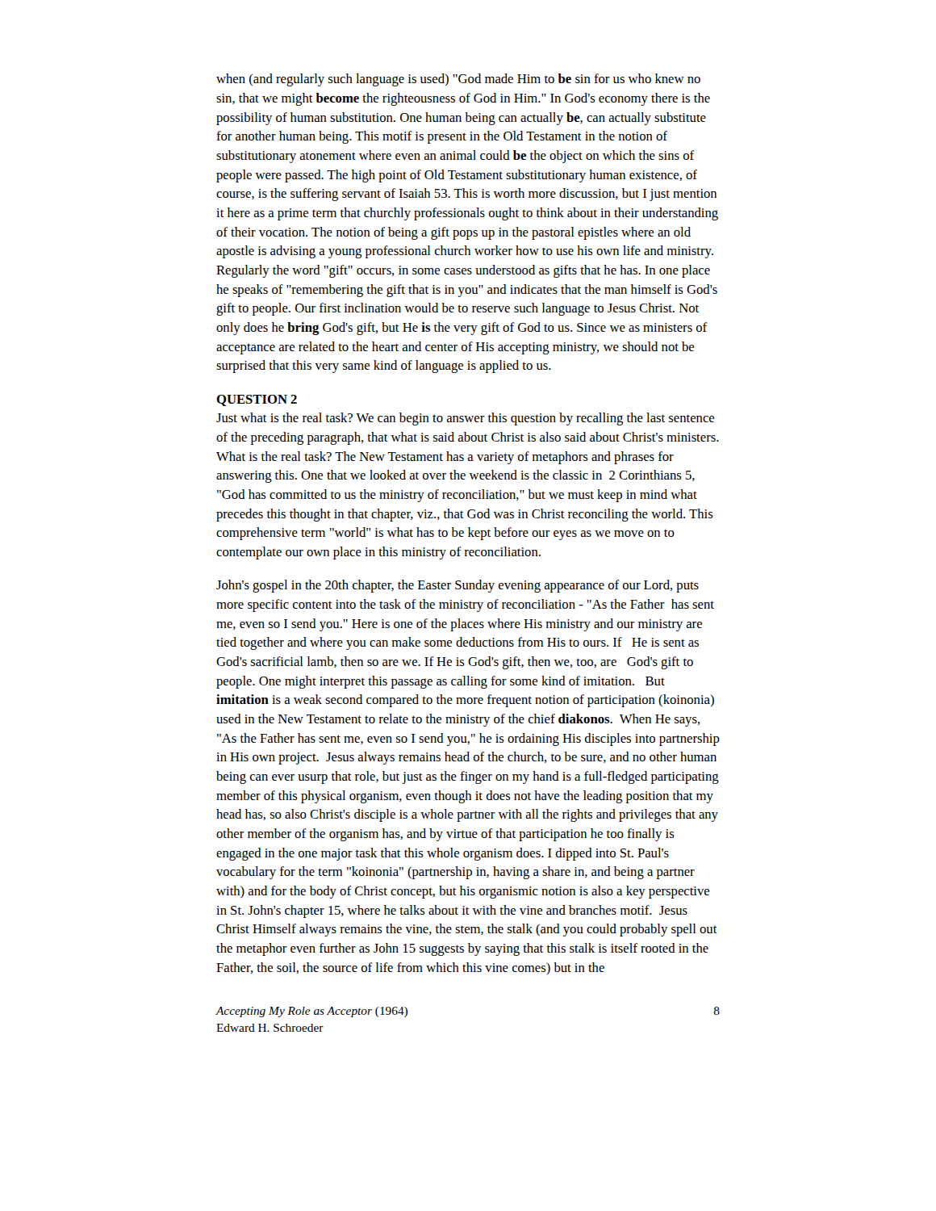when (and regularly such language is used) "God made Him to be sin for us who knew no sin, that we might become the righteousness of God in Him." In God's economy there is the possibility of human substitution. One human being can actually be, can actually substitute for another human being. This motif is present in the Old Testament in the notion of substitutionary atonement where even an animal could be the object on which the sins of people were passed. The high point of Old Testament substitutionary human existence, of course, is the suffering servant of Isaiah 53. This is worth more discussion, but I just mention it here as a prime term that churchly professionals ought to think about in their understanding of their vocation. The notion of being a gift pops up in the pastoral epistles where an old apostle is advising a young professional church worker how to use his own life and ministry. Regularly the word "gift" occurs, in some cases understood as gifts that he has. In one place he speaks of "remembering the gift that is in you" and indicates that the man himself is God's gift to people. Our first inclination would be to reserve such language to Jesus Christ. Not only does he bring God's gift, but He is the very gift of God to us. Since we as ministers of acceptance are related to the heart and center of His accepting ministry, we should not be surprised that this very same kind of language is applied to us.
QUESTION 2
Just what is the real task? We can begin to answer this question by recalling the last sentence of the preceding paragraph, that what is said about Christ is also said about Christ's ministers. What is the real task? The New Testament has a variety of metaphors and phrases for answering this. One that we looked at over the weekend is the classic in 2 Corinthians 5, "God has committed to us the ministry of reconciliation," but we must keep in mind what precedes this thought in that chapter, viz., that God was in Christ reconciling the world. This comprehensive term "world" is what has to be kept before our eyes as we move on to contemplate our own place in this ministry of reconciliation.
John's gospel in the 20th chapter, the Easter Sunday evening appearance of our Lord, puts more specific content into the task of the ministry of reconciliation - "As the Father has sent me, even so I send you." Here is one of the places where His ministry and our ministry are tied together and where you can make some deductions from His to ours. If He is sent as God's sacrificial lamb, then so are we. If He is God's gift, then we, too, are God's gift to people. One might interpret this passage as calling for some kind of imitation. But imitation is a weak second compared to the more frequent notion of participation (koinonia) used in the New Testament to relate to the ministry of the chief diakonos. When He says, "As the Father has sent me, even so I send you," he is ordaining His disciples into partnership in His own project. Jesus always remains head of the church, to be sure, and no other human being can ever usurp that role, but just as the finger on my hand is a full-fledged participating member of this physical organism, even though it does not have the leading position that my head has, so also Christ's disciple is a whole partner with all the rights and privileges that any other member of the organism has, and by virtue of that participation he too finally is engaged in the one major task that this whole organism does. I dipped into St. Paul's vocabulary for the term "koinonia" (partnership in, having a share in, and being a partner with) and for the body of Christ concept, but his organismic notion is also a key perspective in St. John's chapter 15, where he talks about it with the vine and branches motif. Jesus Christ Himself always remains the vine, the stem, the stalk (and you could probably spell out the metaphor even further as John 15 suggests by saying that this stalk is itself rooted in the Father, the soil, the source of life from which this vine comes) but in the
8
Accepting My Role as Acceptor (1964)
Edward H. Schroeder